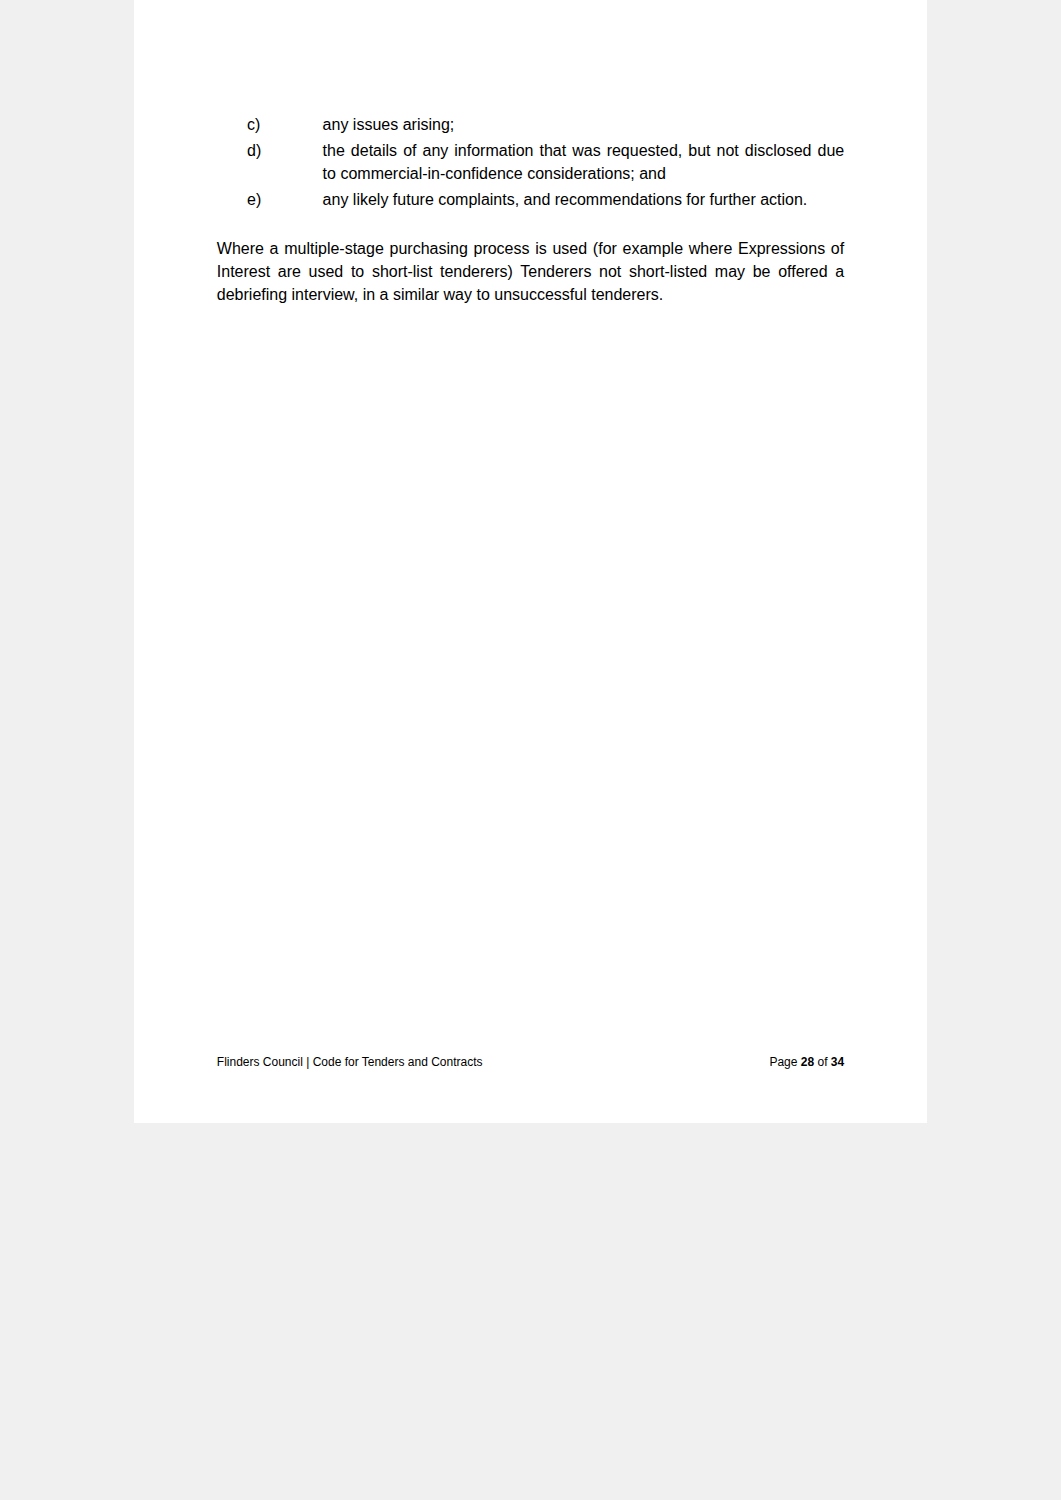c) any issues arising;
d) the details of any information that was requested, but not disclosed due to commercial-in-confidence considerations; and
e) any likely future complaints, and recommendations for further action.
Where a multiple-stage purchasing process is used (for example where Expressions of Interest are used to short-list tenderers) Tenderers not short-listed may be offered a debriefing interview, in a similar way to unsuccessful tenderers.
Flinders Council | Code for Tenders and Contracts
Page 28 of 34